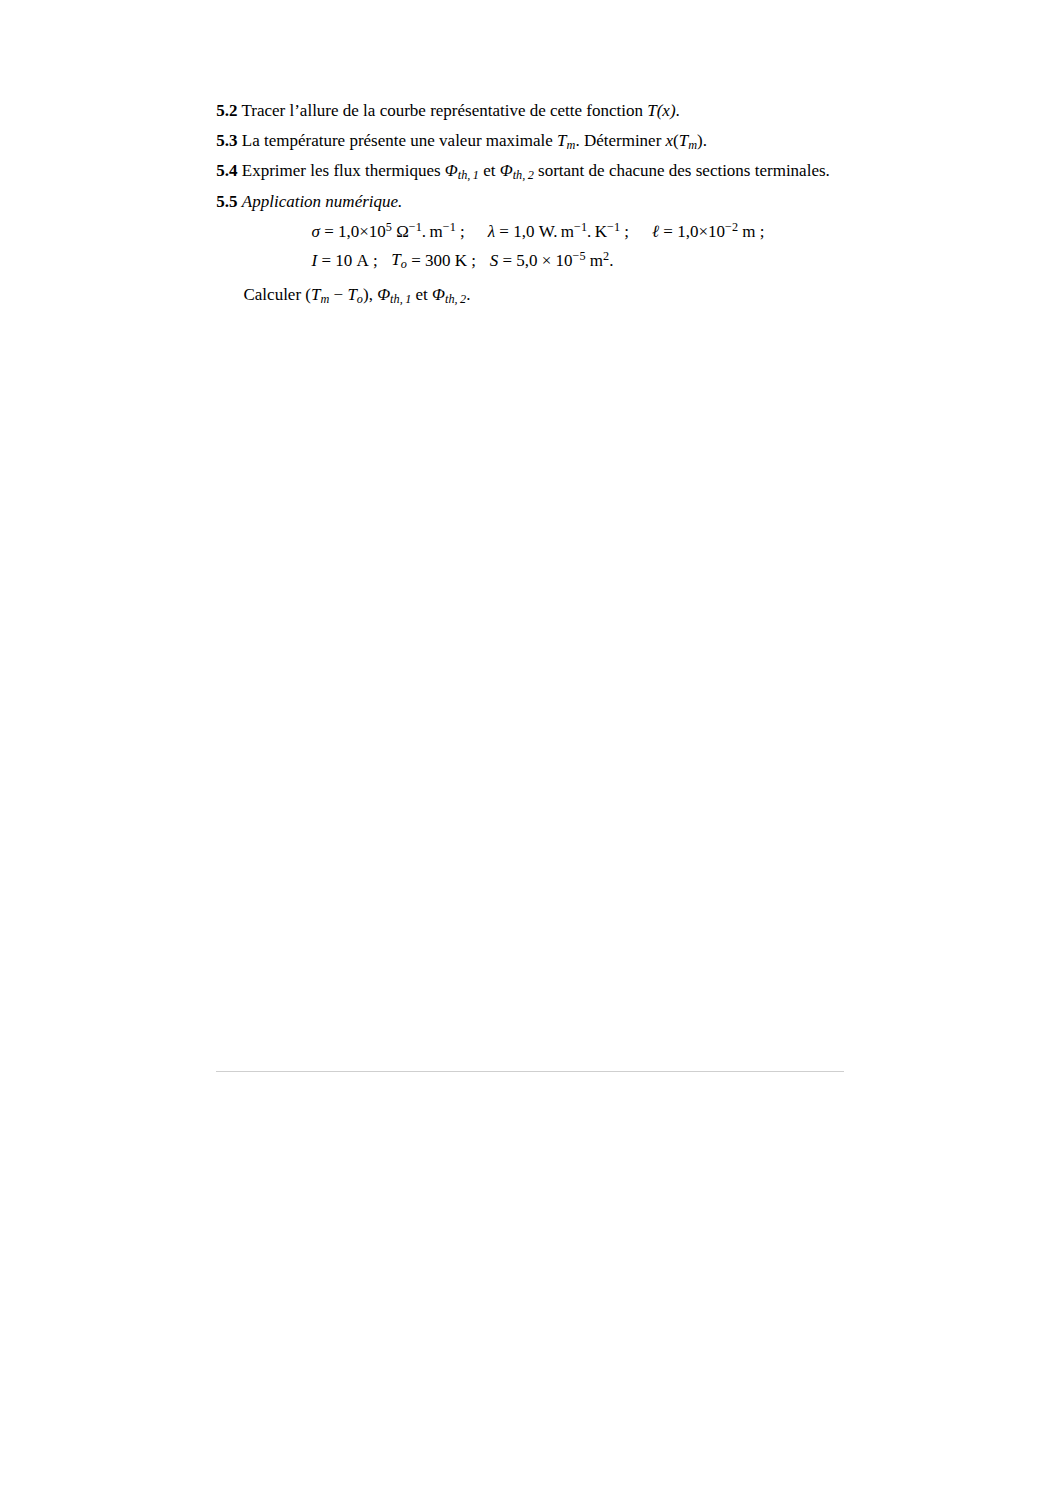5.2 Tracer l’allure de la courbe représentative de cette fonction T(x).
5.3 La température présente une valeur maximale Tm. Déterminer x(Tm).
5.4 Exprimer les flux thermiques Φth, 1 et Φth, 2 sortant de chacune des sections terminales.
5.5 Application numérique.
σ = 1,0×105 Ω−1. m−1 ; λ = 1,0 W. m−1. K−1 ; ℓ = 1,0×10−2 m ;
I = 10 A ; To = 300 K ; S = 5,0 × 10−5 m2.
Calculer (Tm − To), Φth, 1 et Φth, 2.